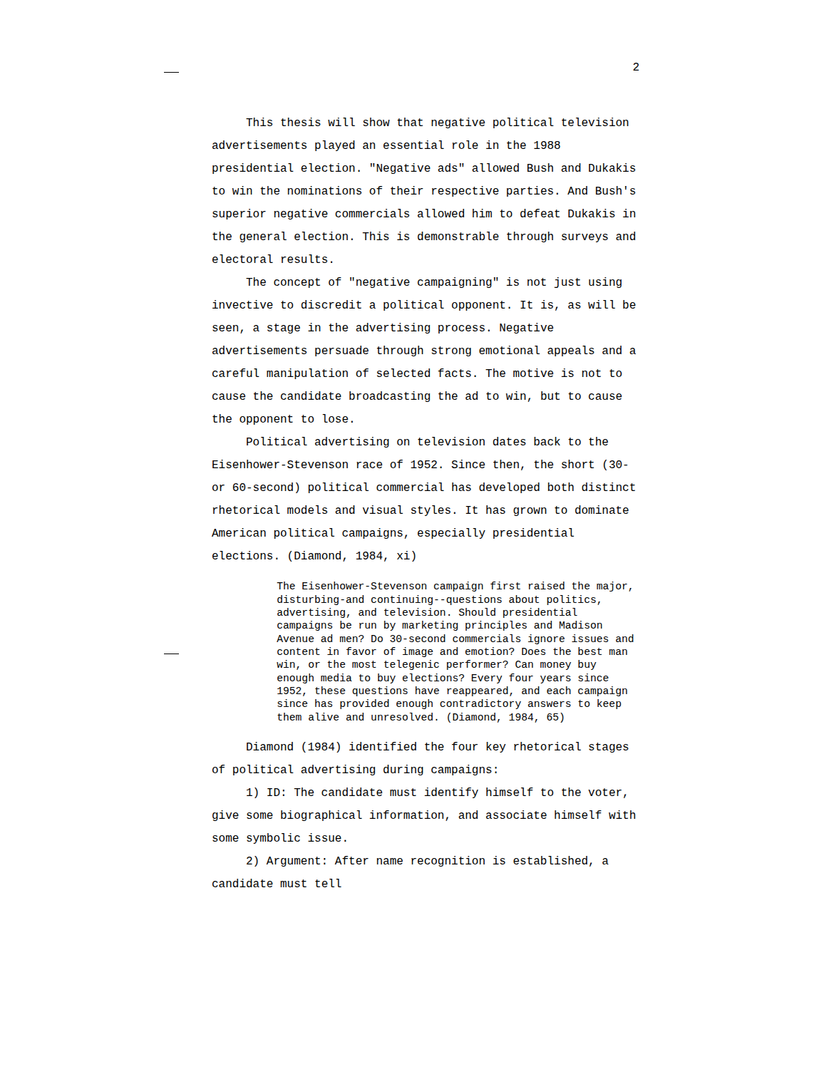2
This thesis will show that negative political television advertisements played an essential role in the 1988 presidential election. "Negative ads" allowed Bush and Dukakis to win the nominations of their respective parties. And Bush's superior negative commercials allowed him to defeat Dukakis in the general election. This is demonstrable through surveys and electoral results.
The concept of "negative campaigning" is not just using invective to discredit a political opponent. It is, as will be seen, a stage in the advertising process. Negative advertisements persuade through strong emotional appeals and a careful manipulation of selected facts. The motive is not to cause the candidate broadcasting the ad to win, but to cause the opponent to lose.
Political advertising on television dates back to the Eisenhower-Stevenson race of 1952. Since then, the short (30- or 60-second) political commercial has developed both distinct rhetorical models and visual styles. It has grown to dominate American political campaigns, especially presidential elections. (Diamond, 1984, xi)
The Eisenhower-Stevenson campaign first raised the major, disturbing-and continuing--questions about politics, advertising, and television. Should presidential campaigns be run by marketing principles and Madison Avenue ad men? Do 30-second commercials ignore issues and content in favor of image and emotion? Does the best man win, or the most telegenic performer? Can money buy enough media to buy elections? Every four years since 1952, these questions have reappeared, and each campaign since has provided enough contradictory answers to keep them alive and unresolved. (Diamond, 1984, 65)
Diamond (1984) identified the four key rhetorical stages of political advertising during campaigns:
1) ID: The candidate must identify himself to the voter, give some biographical information, and associate himself with some symbolic issue.
2) Argument: After name recognition is established, a candidate must tell